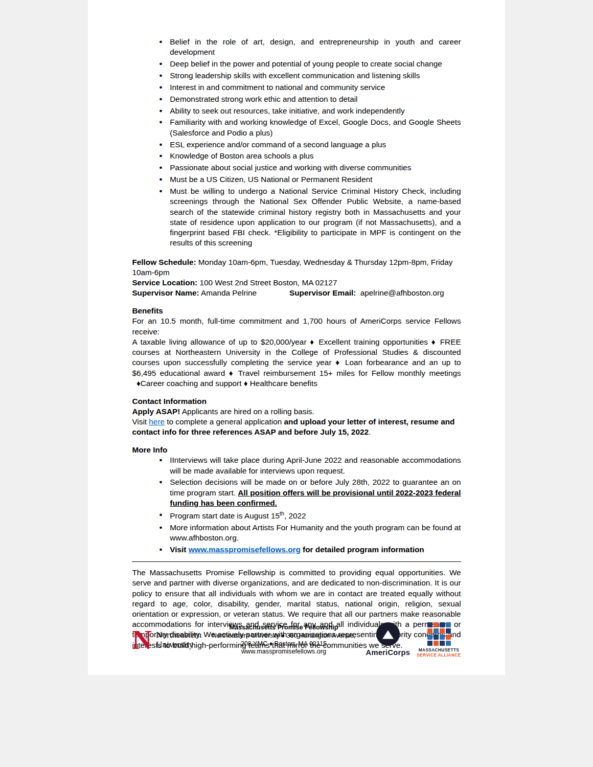Belief in the role of art, design, and entrepreneurship in youth and career development
Deep belief in the power and potential of young people to create social change
Strong leadership skills with excellent communication and listening skills
Interest in and commitment to national and community service
Demonstrated strong work ethic and attention to detail
Ability to seek out resources, take initiative, and work independently
Familiarity with and working knowledge of Excel, Google Docs, and Google Sheets (Salesforce and Podio a plus)
ESL experience and/or command of a second language a plus
Knowledge of Boston area schools a plus
Passionate about social justice and working with diverse communities
Must be a US Citizen, US National or Permanent Resident
Must be willing to undergo a National Service Criminal History Check, including screenings through the National Sex Offender Public Website, a name-based search of the statewide criminal history registry both in Massachusetts and your state of residence upon application to our program (if not Massachusetts), and a fingerprint based FBI check. *Eligibility to participate in MPF is contingent on the results of this screening
Fellow Schedule: Monday 10am-6pm, Tuesday, Wednesday & Thursday 12pm-8pm, Friday 10am-6pm
Service Location: 100 West 2nd Street Boston, MA 02127
Supervisor Name: Amanda Pelrine Supervisor Email: apelrine@afhboston.org
Benefits
For an 10.5 month, full-time commitment and 1,700 hours of AmeriCorps service Fellows receive:
A taxable living allowance of up to $20,000/year ♦ Excellent training opportunities ♦ FREE courses at Northeastern University in the College of Professional Studies & discounted courses upon successfully completing the service year ♦ Loan forbearance and an up to $6,495 educational award ♦ Travel reimbursement 15+ miles for Fellow monthly meetings ♦Career coaching and support ♦ Healthcare benefits
Contact Information
Apply ASAP! Applicants are hired on a rolling basis.
Visit here to complete a general application and upload your letter of interest, resume and contact info for three references ASAP and before July 15, 2022.
More Info
IInterviews will take place during April-June 2022 and reasonable accommodations will be made available for interviews upon request.
Selection decisions will be made on or before July 28th, 2022 to guarantee an on time program start. All position offers will be provisional until 2022-2023 federal funding has been confirmed.
Program start date is August 15th, 2022
More information about Artists For Humanity and the youth program can be found at www.afhboston.org.
Visit www.masspromisefellows.org for detailed program information
The Massachusetts Promise Fellowship is committed to providing equal opportunities. We serve and partner with diverse organizations, and are dedicated to non-discrimination. It is our policy to ensure that all individuals with whom we are in contact are treated equally without regard to age, color, disability, gender, marital status, national origin, religion, sexual orientation or expression, or veteran status. We require that all our partners make reasonable accommodations for interviews and service for any and all individuals with a permanent or temporary disability. We actively partner with organizations representing minority concerns and interests to build high-performing teams that mirror the communities we serve.
N
Northeastern
University
Massachusetts Promise Fellowship
Northeastern University ♦ 360 Huntington Avenue, 208 YMC ♦ Boston, MA 02115
www.masspromisefellows.org
AmeriCorps
MASSACHUSETTS
SERVICE ALLIANCE